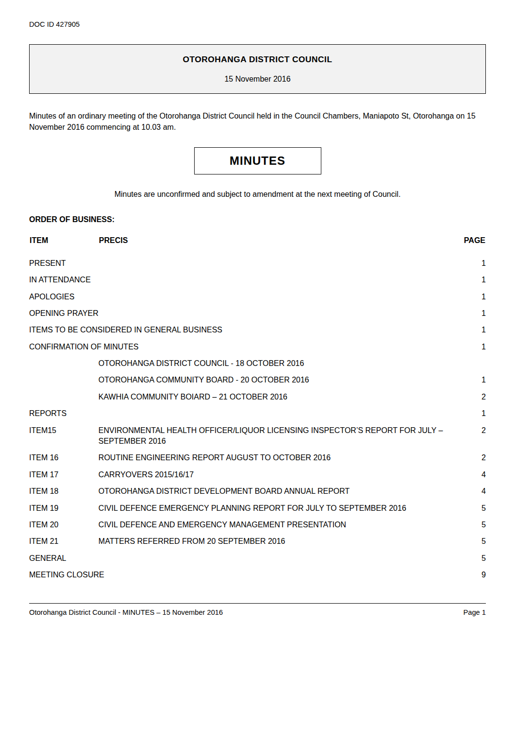DOC ID 427905
OTOROHANGA DISTRICT COUNCIL
15 November 2016
Minutes of an ordinary meeting of the Otorohanga District Council held in the Council Chambers, Maniapoto St, Otorohanga on 15 November 2016 commencing at 10.03 am.
MINUTES
Minutes are unconfirmed and subject to amendment at the next meeting of Council.
ORDER OF BUSINESS:
| ITEM | PRECIS | PAGE |
| --- | --- | --- |
| PRESENT | | 1 |
| IN ATTENDANCE | | 1 |
| APOLOGIES | | 1 |
| OPENING PRAYER | | 1 |
| ITEMS TO BE CONSIDERED IN GENERAL BUSINESS | 1 |
| CONFIRMATION OF MINUTES | 1 |
| | OTOROHANGA DISTRICT COUNCIL - 18 OCTOBER 2016 | |
| | OTOROHANGA COMMUNITY BOARD - 20 OCTOBER 2016 | 1 |
| | KAWHIA COMMUNITY BOIARD – 21 OCTOBER 2016 | 2 |
| REPORTS | | 1 |
| ITEM15 | ENVIRONMENTAL HEALTH OFFICER/LIQUOR LICENSING INSPECTOR’S REPORT FOR JULY – SEPTEMBER 2016 | 2 |
| ITEM 16 | ROUTINE ENGINEERING REPORT AUGUST TO OCTOBER 2016 | 2 |
| ITEM 17 | CARRYOVERS 2015/16/17 | 4 |
| ITEM 18 | OTOROHANGA DISTRICT DEVELOPMENT BOARD ANNUAL REPORT | 4 |
| ITEM 19 | CIVIL DEFENCE EMERGENCY PLANNING REPORT FOR JULY TO SEPTEMBER 2016 | 5 |
| ITEM 20 | CIVIL DEFENCE AND EMERGENCY MANAGEMENT PRESENTATION | 5 |
| ITEM 21 | MATTERS REFERRED FROM 20 SEPTEMBER 2016 | 5 |
| GENERAL | | 5 |
| MEETING CLOSURE | 9 |
Otorohanga District Council - MINUTES – 15 November 2016 Page 1